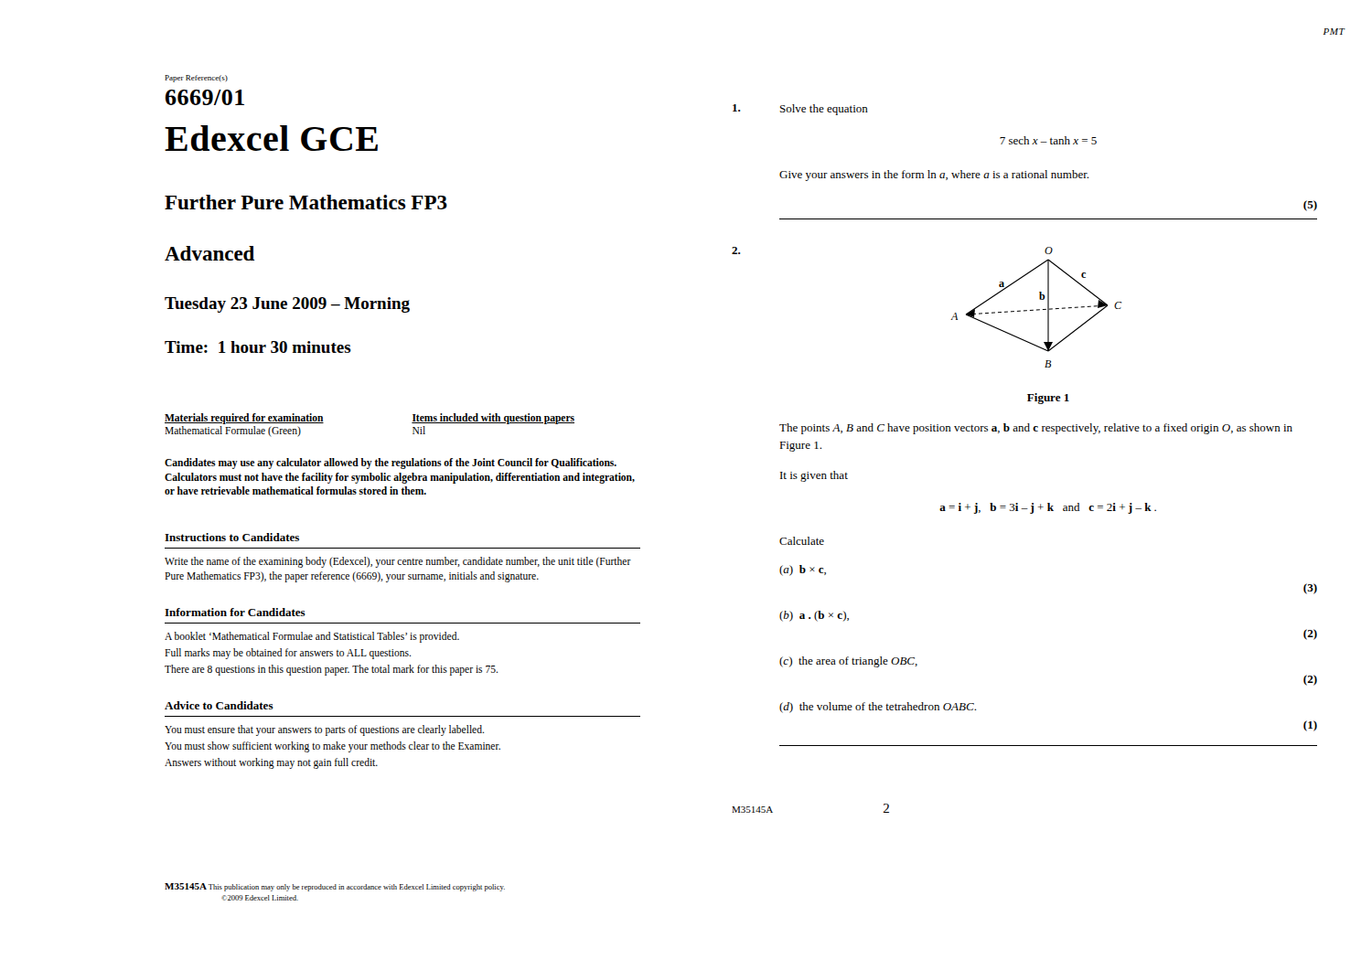PMT
Paper Reference(s)
6669/01
Edexcel GCE
Further Pure Mathematics FP3
Advanced
Tuesday 23 June 2009 – Morning
Time: 1 hour 30 minutes
| Materials required for examination | Items included with question papers |
| --- | --- |
| Mathematical Formulae (Green) | Nil |
Candidates may use any calculator allowed by the regulations of the Joint Council for Qualifications. Calculators must not have the facility for symbolic algebra manipulation, differentiation and integration, or have retrievable mathematical formulas stored in them.
Instructions to Candidates
Write the name of the examining body (Edexcel), your centre number, candidate number, the unit title (Further Pure Mathematics FP3), the paper reference (6669), your surname, initials and signature.
Information for Candidates
A booklet ‘Mathematical Formulae and Statistical Tables’ is provided.
Full marks may be obtained for answers to ALL questions.
There are 8 questions in this question paper. The total mark for this paper is 75.
Advice to Candidates
You must ensure that your answers to parts of questions are clearly labelled.
You must show sufficient working to make your methods clear to the Examiner.
Answers without working may not gain full credit.
M35145A This publication may only be reproduced in accordance with Edexcel Limited copyright policy. ©2009 Edexcel Limited.
1.
Solve the equation
7 sech x – tanh x = 5
Give your answers in the form ln a, where a is a rational number.
(5)
2.
O A B C a c b
Figure 1
The points A, B and C have position vectors a, b and c respectively, relative to a fixed origin O, as shown in Figure 1.
It is given that
a = i + j, b = 3i – j + k and c = 2i + j – k .
Calculate
(a) b × c,
(3)
(b) a . (b × c),
(2)
(c) the area of triangle OBC,
(2)
(d) the volume of the tetrahedron OABC.
(1)
M35145A 2